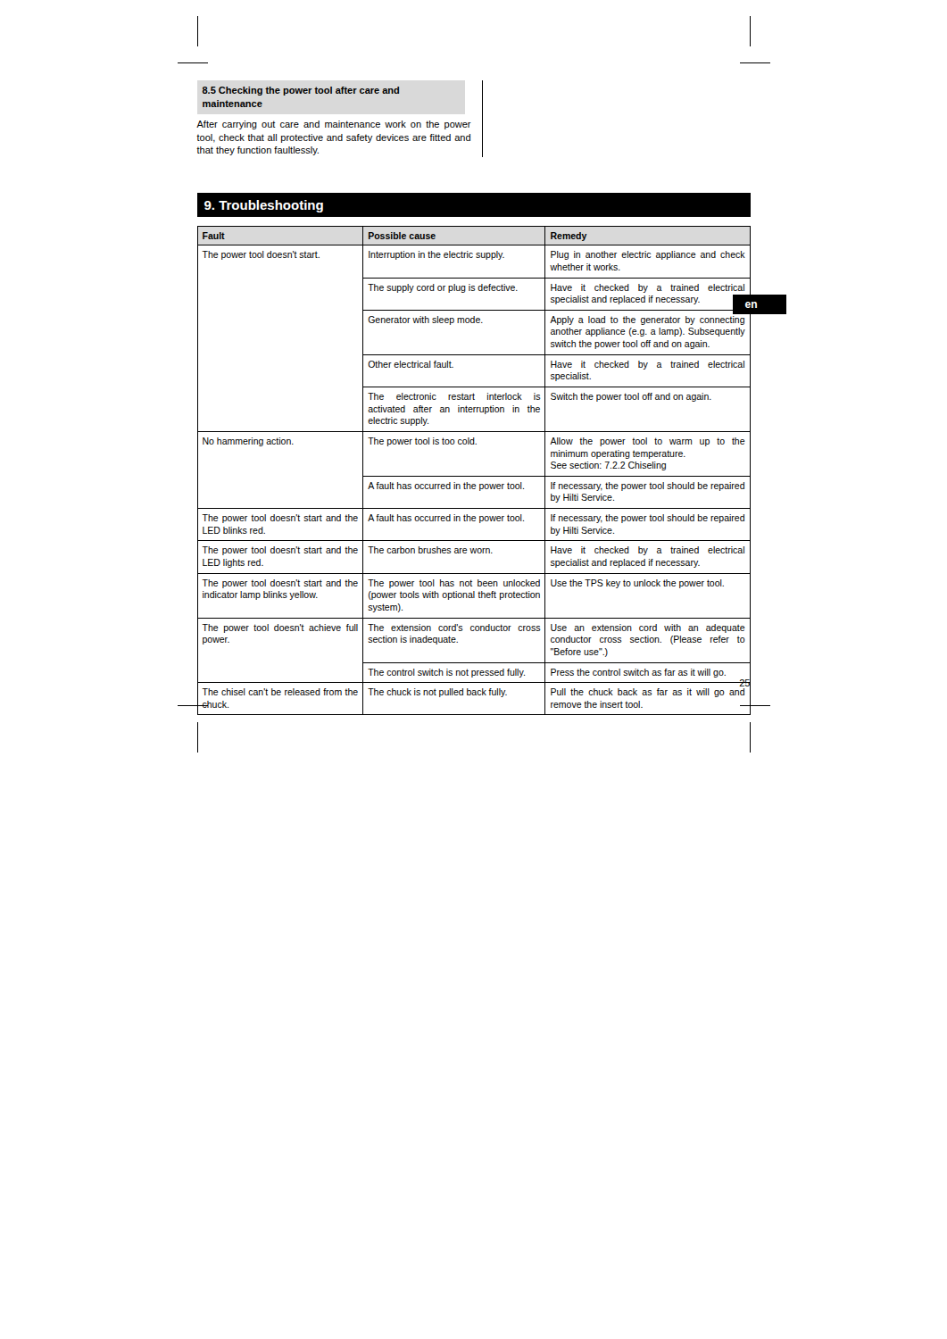en
8.5 Checking the power tool after care and maintenance
After carrying out care and maintenance work on the power tool, check that all protective and safety devices are fitted and that they function faultlessly.
9. Troubleshooting
| Fault | Possible cause | Remedy |
| --- | --- | --- |
| The power tool doesn't start. | Interruption in the electric supply. | Plug in another electric appliance and check whether it works. |
| The supply cord or plug is defective. | Have it checked by a trained electrical specialist and replaced if necessary. |
| Generator with sleep mode. | Apply a load to the generator by connecting another appliance (e.g. a lamp). Subsequently switch the power tool off and on again. |
| Other electrical fault. | Have it checked by a trained electrical specialist. |
| The electronic restart interlock is activated after an interruption in the electric supply. | Switch the power tool off and on again. |
| No hammering action. | The power tool is too cold. | Allow the power tool to warm up to the minimum operating temperature. See section: 7.2.2 Chiseling |
| A fault has occurred in the power tool. | If necessary, the power tool should be repaired by Hilti Service. |
| The power tool doesn't start and the LED blinks red. | A fault has occurred in the power tool. | If necessary, the power tool should be repaired by Hilti Service. |
| The power tool doesn't start and the LED lights red. | The carbon brushes are worn. | Have it checked by a trained electrical specialist and replaced if necessary. |
| The power tool doesn't start and the indicator lamp blinks yellow. | The power tool has not been unlocked (power tools with optional theft protection system). | Use the TPS key to unlock the power tool. |
| The power tool doesn't achieve full power. | The extension cord's conductor cross section is inadequate. | Use an extension cord with an adequate conductor cross section. (Please refer to "Before use".) |
| The control switch is not pressed fully. | Press the control switch as far as it will go. |
| The chisel can't be released from the chuck. | The chuck is not pulled back fully. | Pull the chuck back as far as it will go and remove the insert tool. |
25